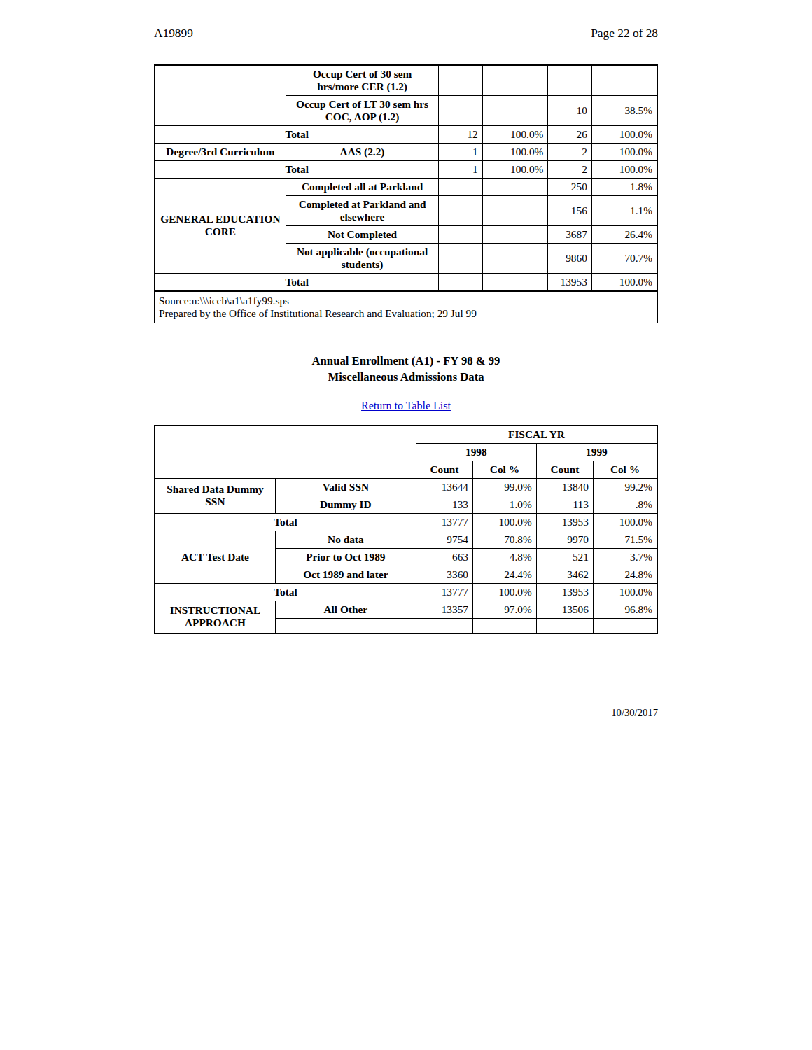A19899
Page 22 of 28
| | Occup Cert of 30 sem hrs/more CER (1.2) | | | | |
| Occup Cert of LT 30 sem hrs COC, AOP (1.2) | | | 10 | 38.5% |
| Total | 12 | 100.0% | 26 | 100.0% |
| Degree/3rd Curriculum | AAS (2.2) | 1 | 100.0% | 2 | 100.0% |
| Total | 1 | 100.0% | 2 | 100.0% |
| GENERAL EDUCATION CORE | Completed all at Parkland | | | 250 | 1.8% |
| Completed at Parkland and elsewhere | | | 156 | 1.1% |
| Not Completed | | | 3687 | 26.4% |
| Not applicable (occupational students) | | | 9860 | 70.7% |
| Total | | | 13953 | 100.0% |
Source:n:\\\iccb\a1\a1fy99.sps
Prepared by the Office of Institutional Research and Evaluation; 29 Jul 99
Annual Enrollment (A1) - FY 98 & 99
Miscellaneous Admissions Data
Return to Table List
| | FISCAL YR |
| 1998 | 1999 |
| Count | Col % | Count | Col % |
| Shared Data Dummy SSN | Valid SSN | 13644 | 99.0% | 13840 | 99.2% |
| Dummy ID | 133 | 1.0% | 113 | .8% |
| Total | 13777 | 100.0% | 13953 | 100.0% |
| ACT Test Date | No data | 9754 | 70.8% | 9970 | 71.5% |
| Prior to Oct 1989 | 663 | 4.8% | 521 | 3.7% |
| Oct 1989 and later | 3360 | 24.4% | 3462 | 24.8% |
| Total | 13777 | 100.0% | 13953 | 100.0% |
| INSTRUCTIONAL APPROACH | All Other | 13357 | 97.0% | 13506 | 96.8% |
10/30/2017